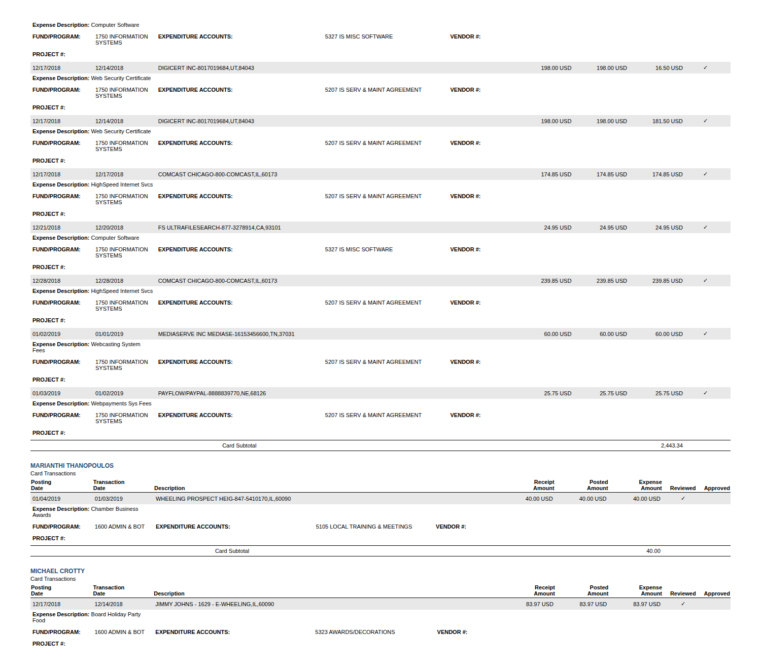| Expense Description: Computer Software | |
| FUND/PROGRAM: | 1750 INFORMATION SYSTEMS | EXPENDITURE ACCOUNTS: | 5327 IS MISC SOFTWARE | VENDOR #: | |
| PROJECT #: | |
| 12/17/2018 | 12/14/2018 | DIGICERT INC-8017019684,UT,84043 | | | 198.00 USD | 198.00 USD | 16.50 USD | ✓ | |
| Expense Description: Web Security Certificate | |
| FUND/PROGRAM: | 1750 INFORMATION SYSTEMS | EXPENDITURE ACCOUNTS: | 5207 IS SERV & MAINT AGREEMENT | VENDOR #: | |
| PROJECT #: | |
| 12/17/2018 | 12/14/2018 | DIGICERT INC-8017019684,UT,84043 | | | 198.00 USD | 198.00 USD | 181.50 USD | ✓ | |
| Expense Description: Web Security Certificate | |
| FUND/PROGRAM: | 1750 INFORMATION SYSTEMS | EXPENDITURE ACCOUNTS: | 5207 IS SERV & MAINT AGREEMENT | VENDOR #: | |
| PROJECT #: | |
| 12/17/2018 | 12/17/2018 | COMCAST CHICAGO-800-COMCAST,IL,60173 | | | 174.85 USD | 174.85 USD | 174.85 USD | ✓ | |
| Expense Description: HighSpeed Internet Svcs | |
| FUND/PROGRAM: | 1750 INFORMATION SYSTEMS | EXPENDITURE ACCOUNTS: | 5207 IS SERV & MAINT AGREEMENT | VENDOR #: | |
| PROJECT #: | |
| 12/21/2018 | 12/20/2018 | FS ULTRAFILESEARCH-877-3278914,CA,93101 | | | 24.95 USD | 24.95 USD | 24.95 USD | ✓ | |
| Expense Description: Computer Software | |
| FUND/PROGRAM: | 1750 INFORMATION SYSTEMS | EXPENDITURE ACCOUNTS: | 5327 IS MISC SOFTWARE | VENDOR #: | |
| PROJECT #: | |
| 12/28/2018 | 12/28/2018 | COMCAST CHICAGO-800-COMCAST,IL,60173 | | | 239.85 USD | 239.85 USD | 239.85 USD | ✓ | |
| Expense Description: HighSpeed Internet Svcs | |
| FUND/PROGRAM: | 1750 INFORMATION SYSTEMS | EXPENDITURE ACCOUNTS: | 5207 IS SERV & MAINT AGREEMENT | VENDOR #: | |
| PROJECT #: | |
| 01/02/2019 | 01/01/2019 | MEDIASERVE INC MEDIASE-16153456600,TN,37031 | | | 60.00 USD | 60.00 USD | 60.00 USD | ✓ | |
| Expense Description: Webcasting System Fees | |
| FUND/PROGRAM: | 1750 INFORMATION SYSTEMS | EXPENDITURE ACCOUNTS: | 5207 IS SERV & MAINT AGREEMENT | VENDOR #: | |
| PROJECT #: | |
| 01/03/2019 | 01/02/2019 | PAYFLOW/PAYPAL-8888839770,NE,68126 | | | 25.75 USD | 25.75 USD | 25.75 USD | ✓ | |
| Expense Description: Webpayments Sys Fees | |
| FUND/PROGRAM: | 1750 INFORMATION SYSTEMS | EXPENDITURE ACCOUNTS: | 5207 IS SERV & MAINT AGREEMENT | VENDOR #: | |
| PROJECT #: | |
| Card Subtotal | | 2,443.34 | |
MARIANTHI THANOPOULOS
Card Transactions
| Posting Date | Transaction Date | Description | | | Receipt Amount | Posted Amount | Expense Amount | Reviewed | Approved |
| 01/04/2019 | 01/03/2019 | WHEELING PROSPECT HEIG-847-5410170,IL,60090 | | | 40.00 USD | 40.00 USD | 40.00 USD | ✓ | |
| Expense Description: Chamber Business Awards | |
| FUND/PROGRAM: | 1600 ADMIN & BOT | EXPENDITURE ACCOUNTS: | 5105 LOCAL TRAINING & MEETINGS | VENDOR #: | |
| PROJECT #: | |
| Card Subtotal | | 40.00 | |
MICHAEL CROTTY
Card Transactions
| Posting Date | Transaction Date | Description | | | Receipt Amount | Posted Amount | Expense Amount | Reviewed | Approved |
| 12/17/2018 | 12/14/2018 | JIMMY JOHNS - 1629 - E-WHEELING,IL,60090 | | | 83.97 USD | 83.97 USD | 83.97 USD | ✓ | |
| Expense Description: Board Holiday Party Food | |
| FUND/PROGRAM: | 1600 ADMIN & BOT | EXPENDITURE ACCOUNTS: | 5323 AWARDS/DECORATIONS | VENDOR #: | |
| PROJECT #: | |